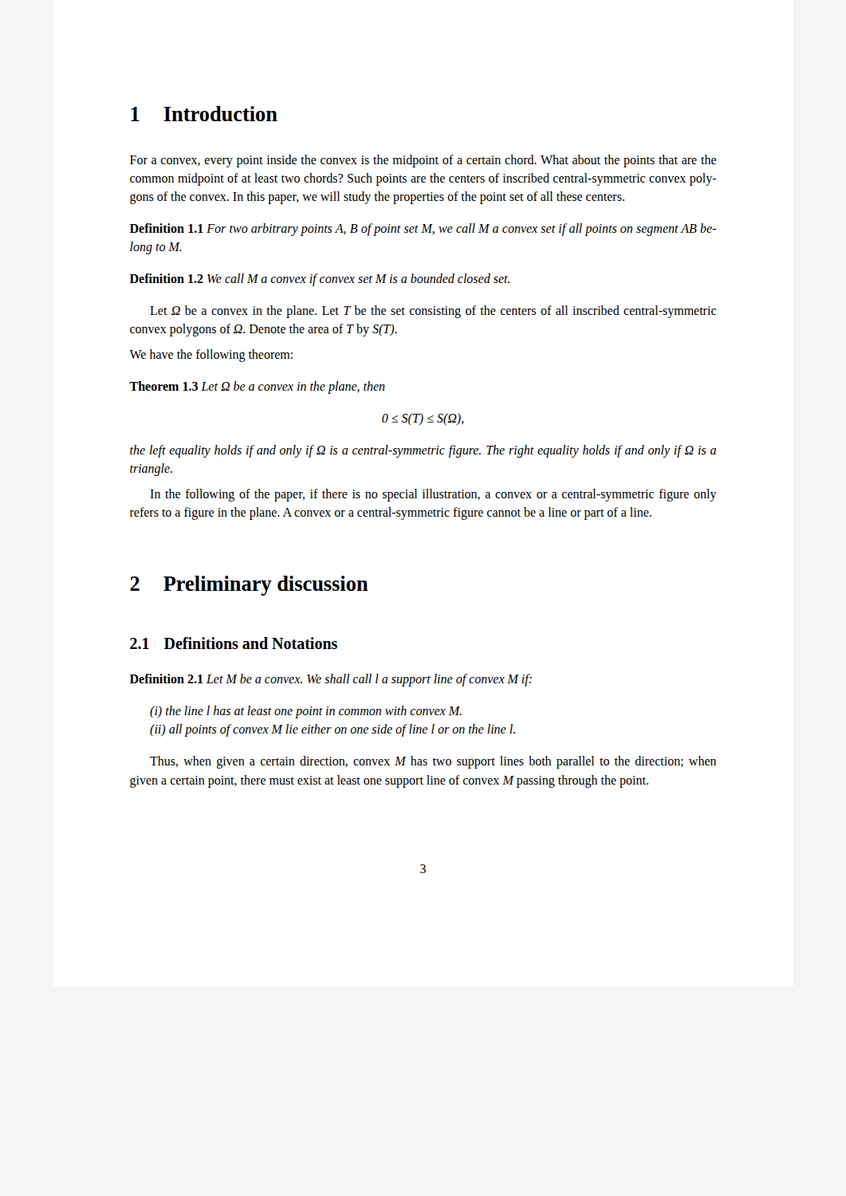1 Introduction
For a convex, every point inside the convex is the midpoint of a certain chord. What about the points that are the common midpoint of at least two chords? Such points are the centers of inscribed central-symmetric convex polygons of the convex. In this paper, we will study the properties of the point set of all these centers.
Definition 1.1 For two arbitrary points A, B of point set M, we call M a convex set if all points on segment AB belong to M.
Definition 1.2 We call M a convex if convex set M is a bounded closed set.
Let Ω be a convex in the plane. Let T be the set consisting of the centers of all inscribed central-symmetric convex polygons of Ω. Denote the area of T by S(T).
We have the following theorem:
Theorem 1.3 Let Ω be a convex in the plane, then
0 ≤ S(T) ≤ S(Ω),
the left equality holds if and only if Ω is a central-symmetric figure. The right equality holds if and only if Ω is a triangle.
In the following of the paper, if there is no special illustration, a convex or a central-symmetric figure only refers to a figure in the plane. A convex or a central-symmetric figure cannot be a line or part of a line.
2 Preliminary discussion
2.1 Definitions and Notations
Definition 2.1 Let M be a convex. We shall call l a support line of convex M if:
(i) the line l has at least one point in common with convex M.
(ii) all points of convex M lie either on one side of line l or on the line l.
Thus, when given a certain direction, convex M has two support lines both parallel to the direction; when given a certain point, there must exist at least one support line of convex M passing through the point.
3